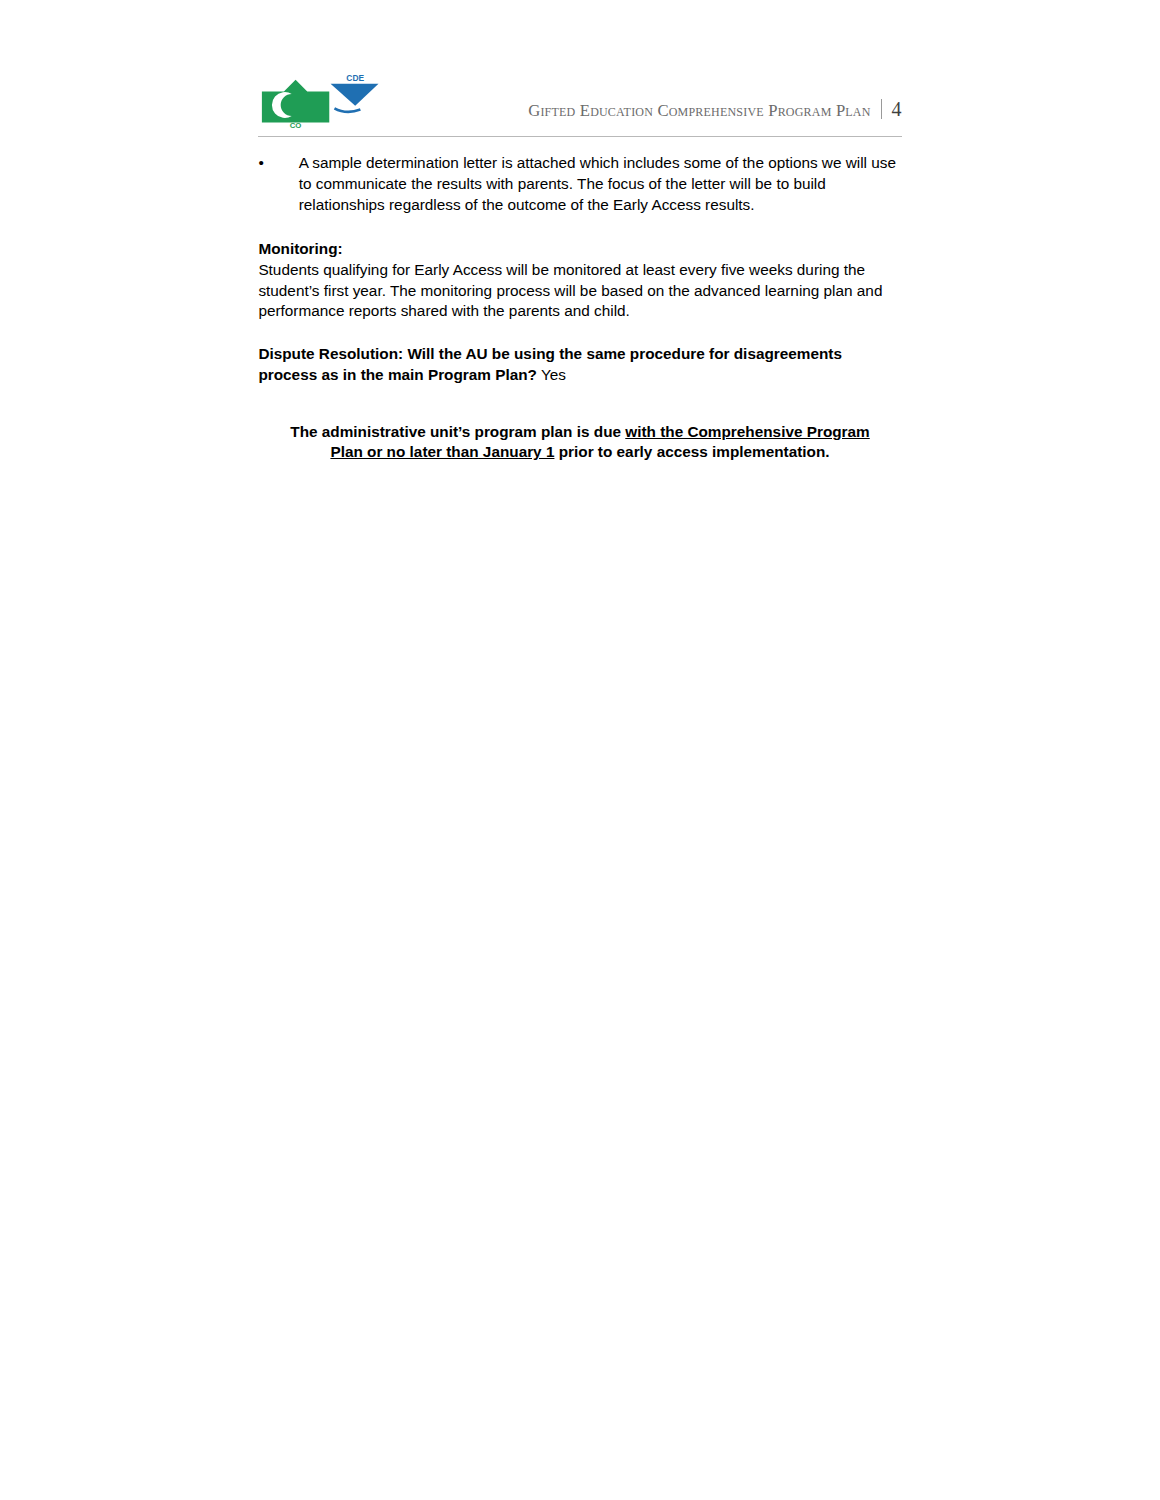CDE CO
Gifted Education Comprehensive Program Plan 4
•
A sample determination letter is attached which includes some of the options we will use to communicate the results with parents. The focus of the letter will be to build relationships regardless of the outcome of the Early Access results.
Monitoring:
Students qualifying for Early Access will be monitored at least every five weeks during the student’s first year. The monitoring process will be based on the advanced learning plan and performance reports shared with the parents and child.
Dispute Resolution: Will the AU be using the same procedure for disagreements process as in the main Program Plan? Yes
The administrative unit’s program plan is due with the Comprehensive Program Plan or no later than January 1 prior to early access implementation.